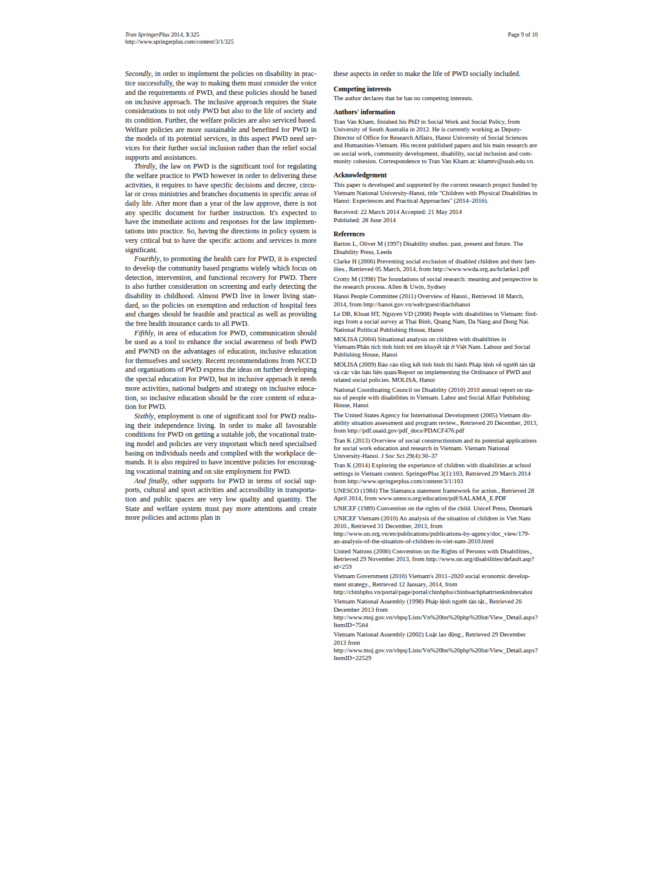Tran SpringerPlus 2014, 3:325
http://www.springerplus.com/content/3/1/325
Page 9 of 10
Secondly, in order to implement the policies on disability in practice successfully, the way to making them must consider the voice and the requirements of PWD, and these policies should be based on inclusive approach. The inclusive approach requires the State considerations to not only PWD but also to the life of society and its condition. Further, the welfare policies are also serviced based. Welfare policies are more sustainable and benefited for PWD in the models of its potential services, in this aspect PWD need services for their further social inclusion rather than the relief social supports and assistances.
Thirdly, the law on PWD is the significant tool for regulating the welfare practice to PWD however in order to delivering these activities, it requires to have specific decisions and decree, circular or cross ministries and branches documents in specific areas of daily life. After more than a year of the law approve, there is not any specific document for further instruction. It's expected to have the immediate actions and responses for the law implementations into practice. So, having the directions in policy system is very critical but to have the specific actions and services is more significant.
Fourthly, to promoting the health care for PWD, it is expected to develop the community based programs widely which focus on detection, intervention, and functional recovery for PWD. There is also further consideration on screening and early detecting the disability in childhood. Almost PWD live in lower living standard, so the policies on exemption and reduction of hospital fees and charges should be feasible and practical as well as providing the free health insurance cards to all PWD.
Fifthly, in area of education for PWD, communication should be used as a tool to enhance the social awareness of both PWD and PWND on the advantages of education, inclusive education for themselves and society. Recent recommendations from NCCD and organisations of PWD express the ideas on further developing the special education for PWD, but in inclusive approach it needs more activities, national budgets and strategy on inclusive education, so inclusive education should be the core content of education for PWD.
Sixthly, employment is one of significant tool for PWD realising their independence living. In order to make all favourable conditions for PWD on getting a suitable job, the vocational training model and policies are very important which need specialised basing on individuals needs and complied with the workplace demands. It is also required to have incentive policies for encouraging vocational training and on site employment for PWD.
And finally, other supports for PWD in terms of social supports, cultural and sport activities and accessibility in transportation and public spaces are very low quality and quantity. The State and welfare system must pay more attentions and create more policies and actions plan in
these aspects in order to make the life of PWD socially included.
Competing interests
The author declares that he has no competing interests.
Authors' information
Tran Van Kham, finished his PhD in Social Work and Social Policy, from University of South Australia in 2012. He is currently working as Deputy-Director of Office for Research Affairs, Hanoi University of Social Sciences and Humanities-Vietnam. His recent published papers and his main research are on social work, community development, disability, social inclusion and community cohesion. Correspondence to Tran Van Kham at: khamtv@ussh.edu.vn.
Acknowledgement
This paper is developed and supported by the current research project funded by Vietnam National University-Hanoi, title "Children with Physical Disabilities in Hanoi: Experiences and Practical Approaches" (2014–2016).
Received: 22 March 2014 Accepted: 21 May 2014
Published: 28 June 2014
References
Barton L, Oliver M (1997) Disability studies: past, present and future. The Disability Press, Leeds
Clarke H (2006) Preventing social exclusion of disabled children and their families., Retrieved 05 March, 2014, from http://www.wwda.org.au/hclarke1.pdf
Crotty M (1998) The foundations of social research: meaning and perspective in the research process. Allen & Uwin, Sydney
Hanoi People Committee (2011) Overview of Hanoi., Retrieved 18 March, 2014, from http://hanoi.gov.vn/web/guest/diachihanoi
Le DB, Khuat HT, Nguyen VD (2008) People with disabilities in Vietnam: findings from a social survey at Thai Binh, Quang Nam, Da Nang and Dong Nai. National Political Publishing House, Hanoi
MOLISA (2004) Situational analysis on children with disabilities in Vietnam/Phân tích tình hình trẻ em khuyết tật ở Việt Nam. Labour and Social Publishing House, Hanoi
MOLISA (2009) Báo cáo tổng kết tình hình thi hành Pháp lệnh về người tàn tật và các văn bản liên quan/Report on implementing the Ordinance of PWD and related social policies. MOLISA, Hanoi
National Coordinating Council on Disability (2010) 2010 annual report on status of people with disabilities in Vietnam. Labor and Social Affair Publishing House, Hanoi
The United States Agency for International Development (2005) Vietnam disability situation assessment and program review., Retrieved 20 December, 2013, from http://pdf.usaid.gov/pdf_docs/PDACF476.pdf
Tran K (2013) Overview of social constructionism and its potential applications for social work education and research in Vietnam. Vietnam National University-Hanoi. J Soc Sci 29(4):30–37
Tran K (2014) Exploring the experience of children with disabilities at school settings in Vietnam context. SpringerPlus 3(1):103, Retrieved 29 March 2014 from http://www.springerplus.com/content/3/1/103
UNESCO (1984) The Slamanca statement framework for action., Retrieved 28 April 2014, from www.unesco.org/education/pdf/SALAMA_E.PDF
UNICEF (1989) Convention on the rights of the child. Unicef Press, Denmark
UNICEF Vietnam (2010) An analysis of the situation of children in Viet Nam 2010., Retrieved 31 December, 2013, from http://www.un.org.vn/en/publications/publications-by-agency/doc_view/179-an-analysis-of-the-situation-of-children-in-viet-nam-2010.html
United Nations (2006) Convention on the Rights of Persons with Disabilities., Retrieved 29 November 2013, from http://www.un.org/disabilities/default.asp?id=259
Vietnam Government (2010) Vietnam's 2011–2020 social economic development strategy., Retrieved 12 January, 2014, from http://chinhphu.vn/portal/page/portal/chinhphu/chinhsachphattrienkinhtexahoi
Vietnam National Assembly (1998) Pháp lệnh người tàn tật., Retrieved 26 December 2013 from http://www.moj.gov.vn/vbpq/Lists/Vn%20bn%20php%20lut/View_Detail.aspx?ItemID=7564
Vietnam National Assembly (2002) Luật lao động., Retrieved 29 December 2013 from http://www.moj.gov.vn/vbpq/Lists/Vn%20bn%20php%20lut/View_Detail.aspx?ItemID=22529